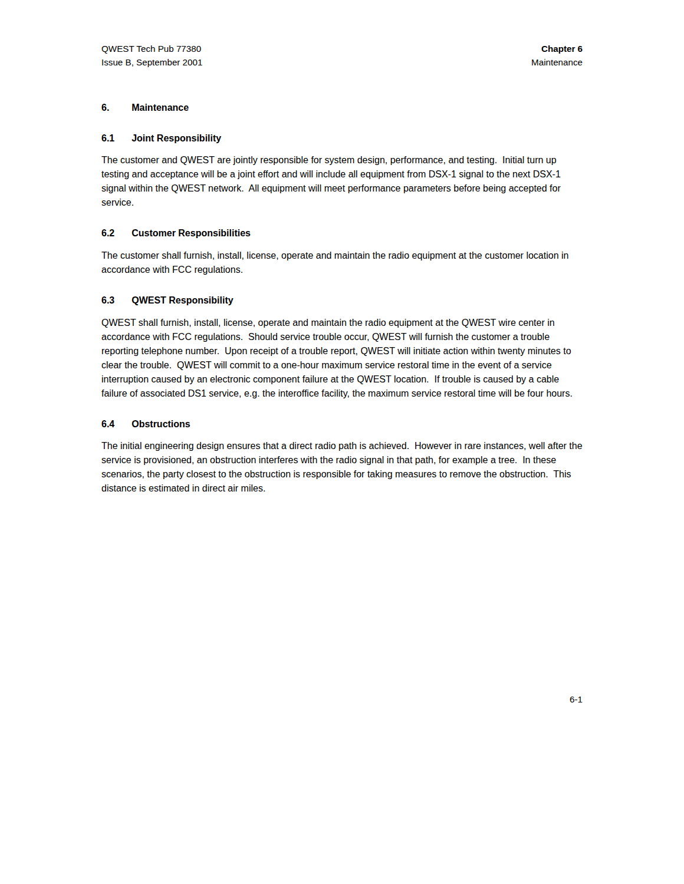QWEST Tech Pub 77380 Issue B, September 2001
Chapter 6 Maintenance
6. Maintenance
6.1 Joint Responsibility
The customer and QWEST are jointly responsible for system design, performance, and testing. Initial turn up testing and acceptance will be a joint effort and will include all equipment from DSX-1 signal to the next DSX-1 signal within the QWEST network. All equipment will meet performance parameters before being accepted for service.
6.2 Customer Responsibilities
The customer shall furnish, install, license, operate and maintain the radio equipment at the customer location in accordance with FCC regulations.
6.3 QWEST Responsibility
QWEST shall furnish, install, license, operate and maintain the radio equipment at the QWEST wire center in accordance with FCC regulations. Should service trouble occur, QWEST will furnish the customer a trouble reporting telephone number. Upon receipt of a trouble report, QWEST will initiate action within twenty minutes to clear the trouble. QWEST will commit to a one-hour maximum service restoral time in the event of a service interruption caused by an electronic component failure at the QWEST location. If trouble is caused by a cable failure of associated DS1 service, e.g. the interoffice facility, the maximum service restoral time will be four hours.
6.4 Obstructions
The initial engineering design ensures that a direct radio path is achieved. However in rare instances, well after the service is provisioned, an obstruction interferes with the radio signal in that path, for example a tree. In these scenarios, the party closest to the obstruction is responsible for taking measures to remove the obstruction. This distance is estimated in direct air miles.
6-1